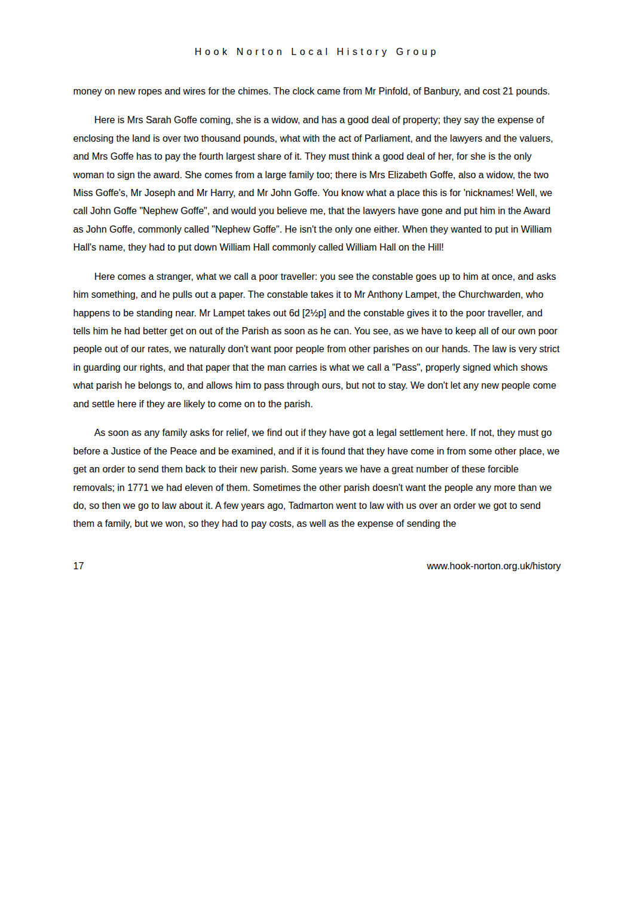Hook Norton Local History Group
money on new ropes and wires for the chimes. The clock came from Mr Pinfold, of Banbury, and cost 21 pounds.
Here is Mrs Sarah Goffe coming, she is a widow, and has a good deal of property; they say the expense of enclosing the land is over two thousand pounds, what with the act of Parliament, and the lawyers and the valuers, and Mrs Goffe has to pay the fourth largest share of it. They must think a good deal of her, for she is the only woman to sign the award. She comes from a large family too; there is Mrs Elizabeth Goffe, also a widow, the two Miss Goffe's, Mr Joseph and Mr Harry, and Mr John Goffe. You know what a place this is for 'nicknames! Well, we call John Goffe "Nephew Goffe", and would you believe me, that the lawyers have gone and put him in the Award as John Goffe, commonly called "Nephew Goffe". He isn't the only one either. When they wanted to put in William Hall's name, they had to put down William Hall commonly called William Hall on the Hill!
Here comes a stranger, what we call a poor traveller: you see the constable goes up to him at once, and asks him something, and he pulls out a paper. The constable takes it to Mr Anthony Lampet, the Churchwarden, who happens to be standing near. Mr Lampet takes out 6d [2½p] and the constable gives it to the poor traveller, and tells him he had better get on out of the Parish as soon as he can. You see, as we have to keep all of our own poor people out of our rates, we naturally don't want poor people from other parishes on our hands. The law is very strict in guarding our rights, and that paper that the man carries is what we call a "Pass", properly signed which shows what parish he belongs to, and allows him to pass through ours, but not to stay. We don't let any new people come and settle here if they are likely to come on to the parish.
As soon as any family asks for relief, we find out if they have got a legal settlement here. If not, they must go before a Justice of the Peace and be examined, and if it is found that they have come in from some other place, we get an order to send them back to their new parish. Some years we have a great number of these forcible removals; in 1771 we had eleven of them. Sometimes the other parish doesn't want the people any more than we do, so then we go to law about it. A few years ago, Tadmarton went to law with us over an order we got to send them a family, but we won, so they had to pay costs, as well as the expense of sending the
17 www.hook-norton.org.uk/history